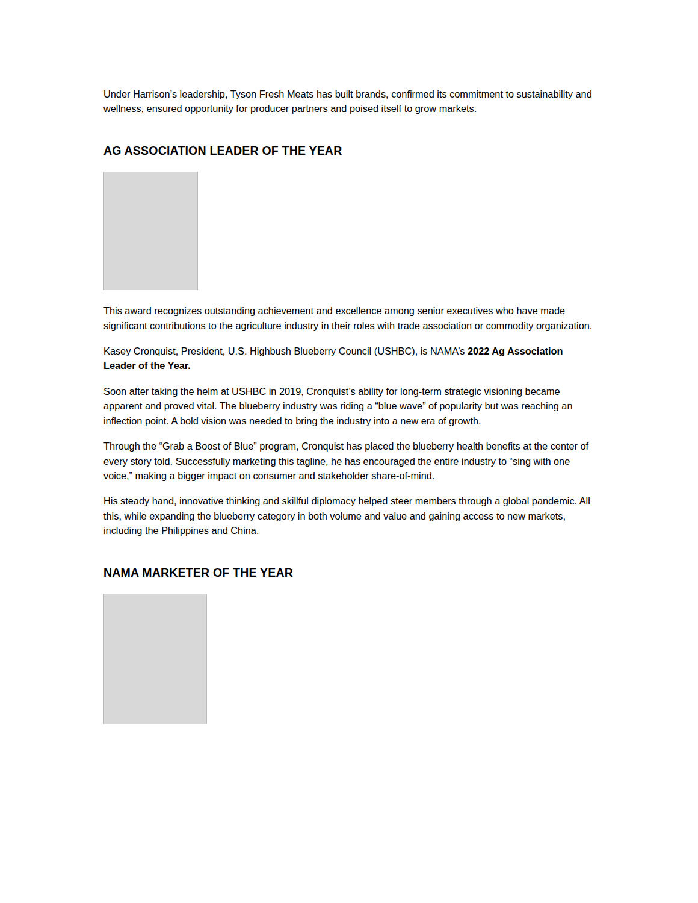Under Harrison’s leadership, Tyson Fresh Meats has built brands, confirmed its commitment to sustainability and wellness, ensured opportunity for producer partners and poised itself to grow markets.
AG ASSOCIATION LEADER OF THE YEAR
This award recognizes outstanding achievement and excellence among senior executives who have made significant contributions to the agriculture industry in their roles with trade association or commodity organization.
Kasey Cronquist, President, U.S. Highbush Blueberry Council (USHBC), is NAMA’s 2022 Ag Association Leader of the Year.
Soon after taking the helm at USHBC in 2019, Cronquist’s ability for long-term strategic visioning became apparent and proved vital. The blueberry industry was riding a “blue wave” of popularity but was reaching an inflection point. A bold vision was needed to bring the industry into a new era of growth.
Through the “Grab a Boost of Blue” program, Cronquist has placed the blueberry health benefits at the center of every story told. Successfully marketing this tagline, he has encouraged the entire industry to “sing with one voice,” making a bigger impact on consumer and stakeholder share-of-mind.
His steady hand, innovative thinking and skillful diplomacy helped steer members through a global pandemic. All this, while expanding the blueberry category in both volume and value and gaining access to new markets, including the Philippines and China.
NAMA MARKETER OF THE YEAR